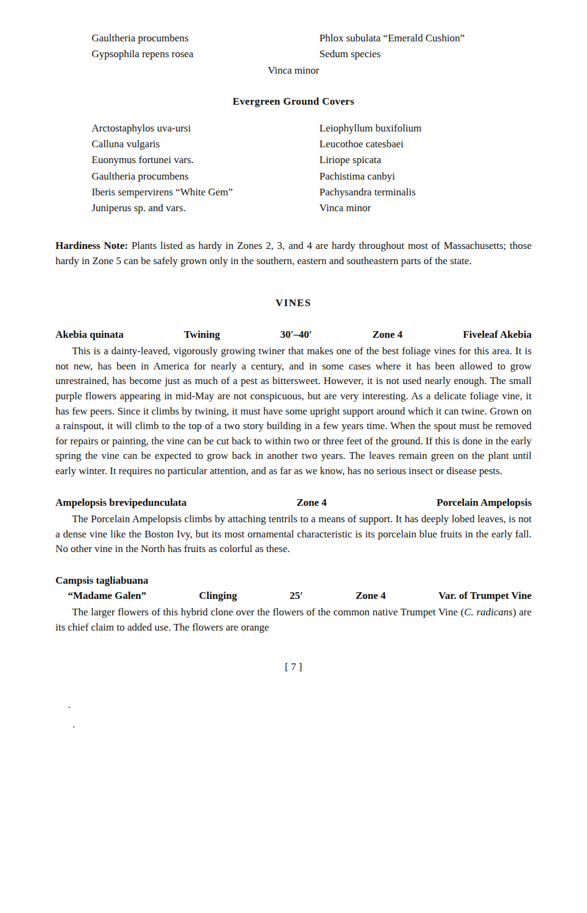Gaultheria procumbens
Phlox subulata “Emerald Cushion”
Gypsophila repens rosea
Sedum species
Vinca minor
Evergreen Ground Covers
Arctostaphylos uva-ursi
Leiophyllum buxifolium
Calluna vulgaris
Leucothoe catesbaei
Euonymus fortunei vars.
Liriope spicata
Gaultheria procumbens
Pachistima canbyi
Iberis sempervirens “White Gem”
Pachysandra terminalis
Juniperus sp. and vars.
Vinca minor
Hardiness Note: Plants listed as hardy in Zones 2, 3, and 4 are hardy throughout most of Massachusetts; those hardy in Zone 5 can be safely grown only in the southern, eastern and southeastern parts of the state.
VINES
Akebia quinata Twining 30′–40′ Zone 4 Fiveleaf Akebia
This is a dainty-leaved, vigorously growing twiner that makes one of the best foliage vines for this area. It is not new, has been in America for nearly a century, and in some cases where it has been allowed to grow unrestrained, has become just as much of a pest as bittersweet. However, it is not used nearly enough. The small purple flowers appearing in mid-May are not conspicuous, but are very interesting. As a delicate foliage vine, it has few peers. Since it climbs by twining, it must have some upright support around which it can twine. Grown on a rainspout, it will climb to the top of a two story building in a few years time. When the spout must be removed for repairs or painting, the vine can be cut back to within two or three feet of the ground. If this is done in the early spring the vine can be expected to grow back in another two years. The leaves remain green on the plant until early winter. It requires no particular attention, and as far as we know, has no serious insect or disease pests.
Ampelopsis brevipedunculata Zone 4 Porcelain Ampelopsis
The Porcelain Ampelopsis climbs by attaching tentrils to a means of support. It has deeply lobed leaves, is not a dense vine like the Boston Ivy, but its most ornamental characteristic is its porcelain blue fruits in the early fall. No other vine in the North has fruits as colorful as these.
Campsis tagliabuana
“Madame Galen” Clinging 25′ Zone 4 Var. of Trumpet Vine
The larger flowers of this hybrid clone over the flowers of the common native Trumpet Vine (C. radicans) are its chief claim to added use. The flowers are orange
[ 7 ]
.
,